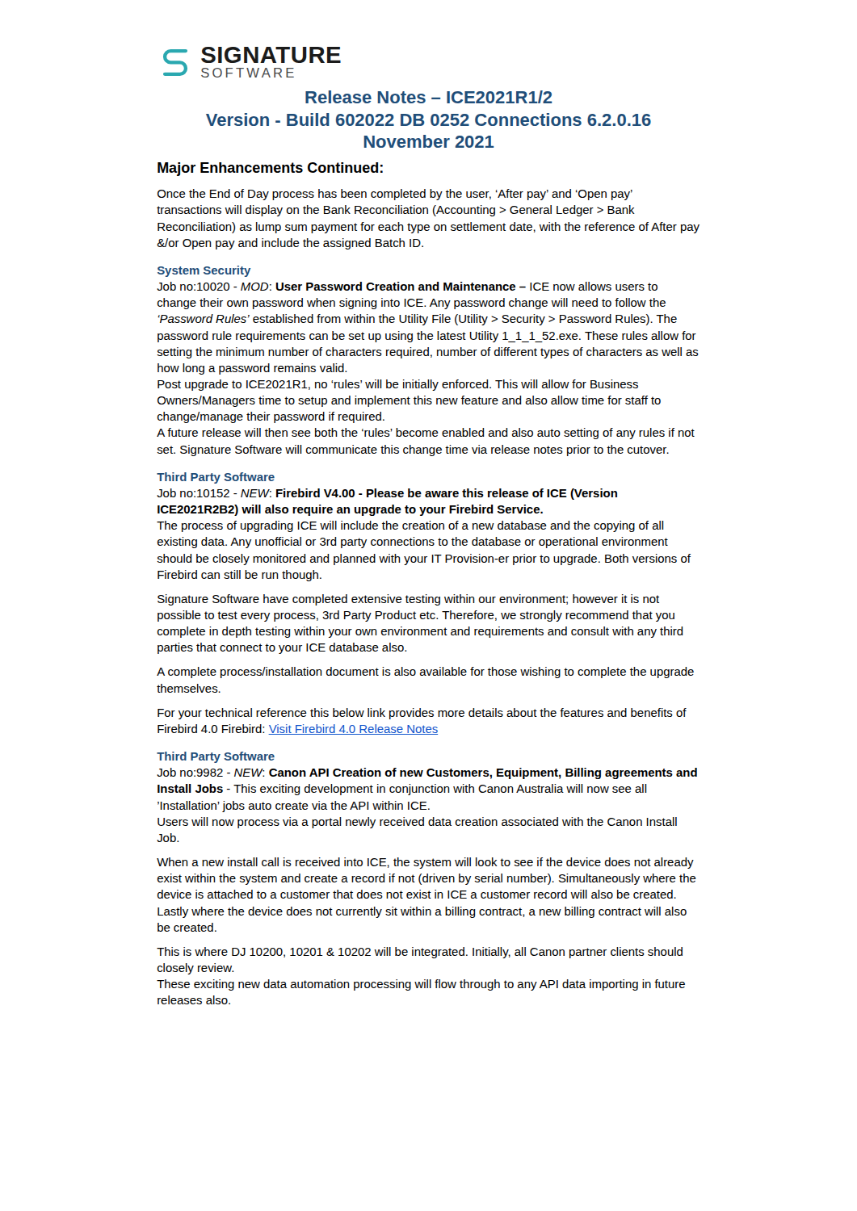SIGNATURE SOFTWARE
Release Notes – ICE2021R1/2
Version - Build 602022 DB 0252 Connections 6.2.0.16
November 2021
Major Enhancements Continued:
Once the End of Day process has been completed by the user, ‘After pay’ and ‘Open pay’ transactions will display on the Bank Reconciliation (Accounting > General Ledger > Bank Reconciliation) as lump sum payment for each type on settlement date, with the reference of After pay &/or Open pay and include the assigned Batch ID.
System Security
Job no:10020 - MOD: User Password Creation and Maintenance – ICE now allows users to change their own password when signing into ICE. Any password change will need to follow the ‘Password Rules’ established from within the Utility File (Utility > Security > Password Rules). The password rule requirements can be set up using the latest Utility 1_1_1_52.exe. These rules allow for setting the minimum number of characters required, number of different types of characters as well as how long a password remains valid.
Post upgrade to ICE2021R1, no ‘rules’ will be initially enforced. This will allow for Business Owners/Managers time to setup and implement this new feature and also allow time for staff to change/manage their password if required.
A future release will then see both the ‘rules’ become enabled and also auto setting of any rules if not set. Signature Software will communicate this change time via release notes prior to the cutover.
Third Party Software
Job no:10152 - NEW: Firebird V4.00 - Please be aware this release of ICE (Version ICE2021R2B2) will also require an upgrade to your Firebird Service.
The process of upgrading ICE will include the creation of a new database and the copying of all existing data. Any unofficial or 3rd party connections to the database or operational environment should be closely monitored and planned with your IT Provision-er prior to upgrade. Both versions of Firebird can still be run though.
Signature Software have completed extensive testing within our environment; however it is not possible to test every process, 3rd Party Product etc. Therefore, we strongly recommend that you complete in depth testing within your own environment and requirements and consult with any third parties that connect to your ICE database also.
A complete process/installation document is also available for those wishing to complete the upgrade themselves.
For your technical reference this below link provides more details about the features and benefits of Firebird 4.0 Firebird: Visit Firebird 4.0 Release Notes
Third Party Software
Job no:9982 - NEW: Canon API Creation of new Customers, Equipment, Billing agreements and Install Jobs - This exciting development in conjunction with Canon Australia will now see all ’Installation’ jobs auto create via the API within ICE.
Users will now process via a portal newly received data creation associated with the Canon Install Job.
When a new install call is received into ICE, the system will look to see if the device does not already exist within the system and create a record if not (driven by serial number). Simultaneously where the device is attached to a customer that does not exist in ICE a customer record will also be created. Lastly where the device does not currently sit within a billing contract, a new billing contract will also be created.
This is where DJ 10200, 10201 & 10202 will be integrated. Initially, all Canon partner clients should closely review.
These exciting new data automation processing will flow through to any API data importing in future releases also.